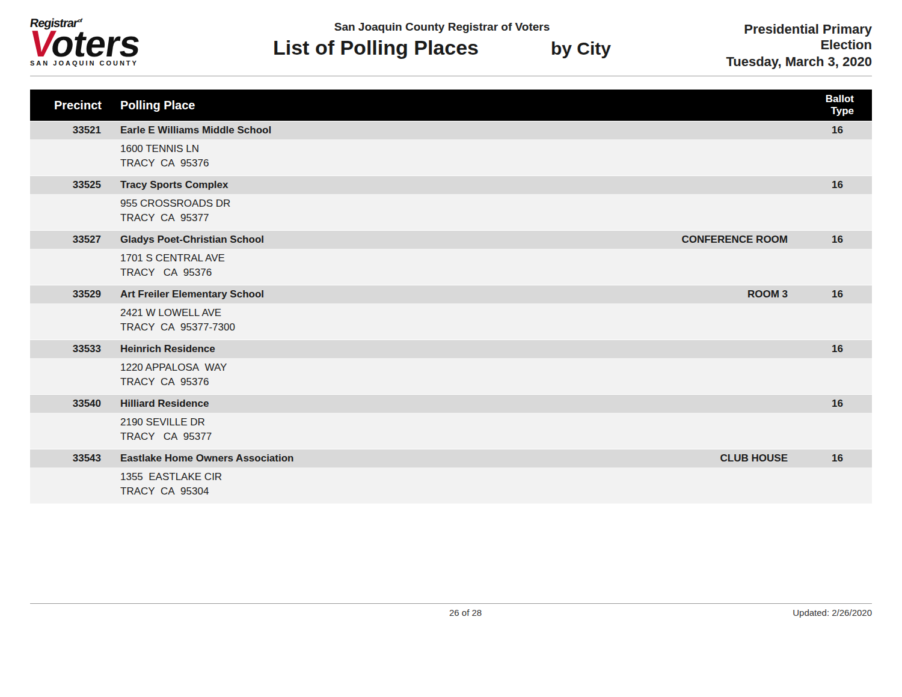Registrarof Voters SAN JOAQUIN COUNTY
San Joaquin County Registrar of Voters
List of Polling Places by City
Presidential Primary Election
Tuesday, March 3, 2020
| Precinct | Polling Place | | Ballot Type |
| --- | --- | --- | --- |
| 33521 | Earle E Williams Middle School | | 16 |
| | 1600 TENNIS LN | | |
| | TRACY CA 95376 | | |
| 33525 | Tracy Sports Complex | | 16 |
| | 955 CROSSROADS DR | | |
| | TRACY CA 95377 | | |
| 33527 | Gladys Poet-Christian School | CONFERENCE ROOM | 16 |
| | 1701 S CENTRAL AVE | | |
| | TRACY CA 95376 | | |
| 33529 | Art Freiler Elementary School | ROOM 3 | 16 |
| | 2421 W LOWELL AVE | | |
| | TRACY CA 95377-7300 | | |
| 33533 | Heinrich Residence | | 16 |
| | 1220 APPALOSA WAY | | |
| | TRACY CA 95376 | | |
| 33540 | Hilliard Residence | | 16 |
| | 2190 SEVILLE DR | | |
| | TRACY CA 95377 | | |
| 33543 | Eastlake Home Owners Association | CLUB HOUSE | 16 |
| | 1355 EASTLAKE CIR | | |
| | TRACY CA 95304 | | |
26 of 28
Updated: 2/26/2020